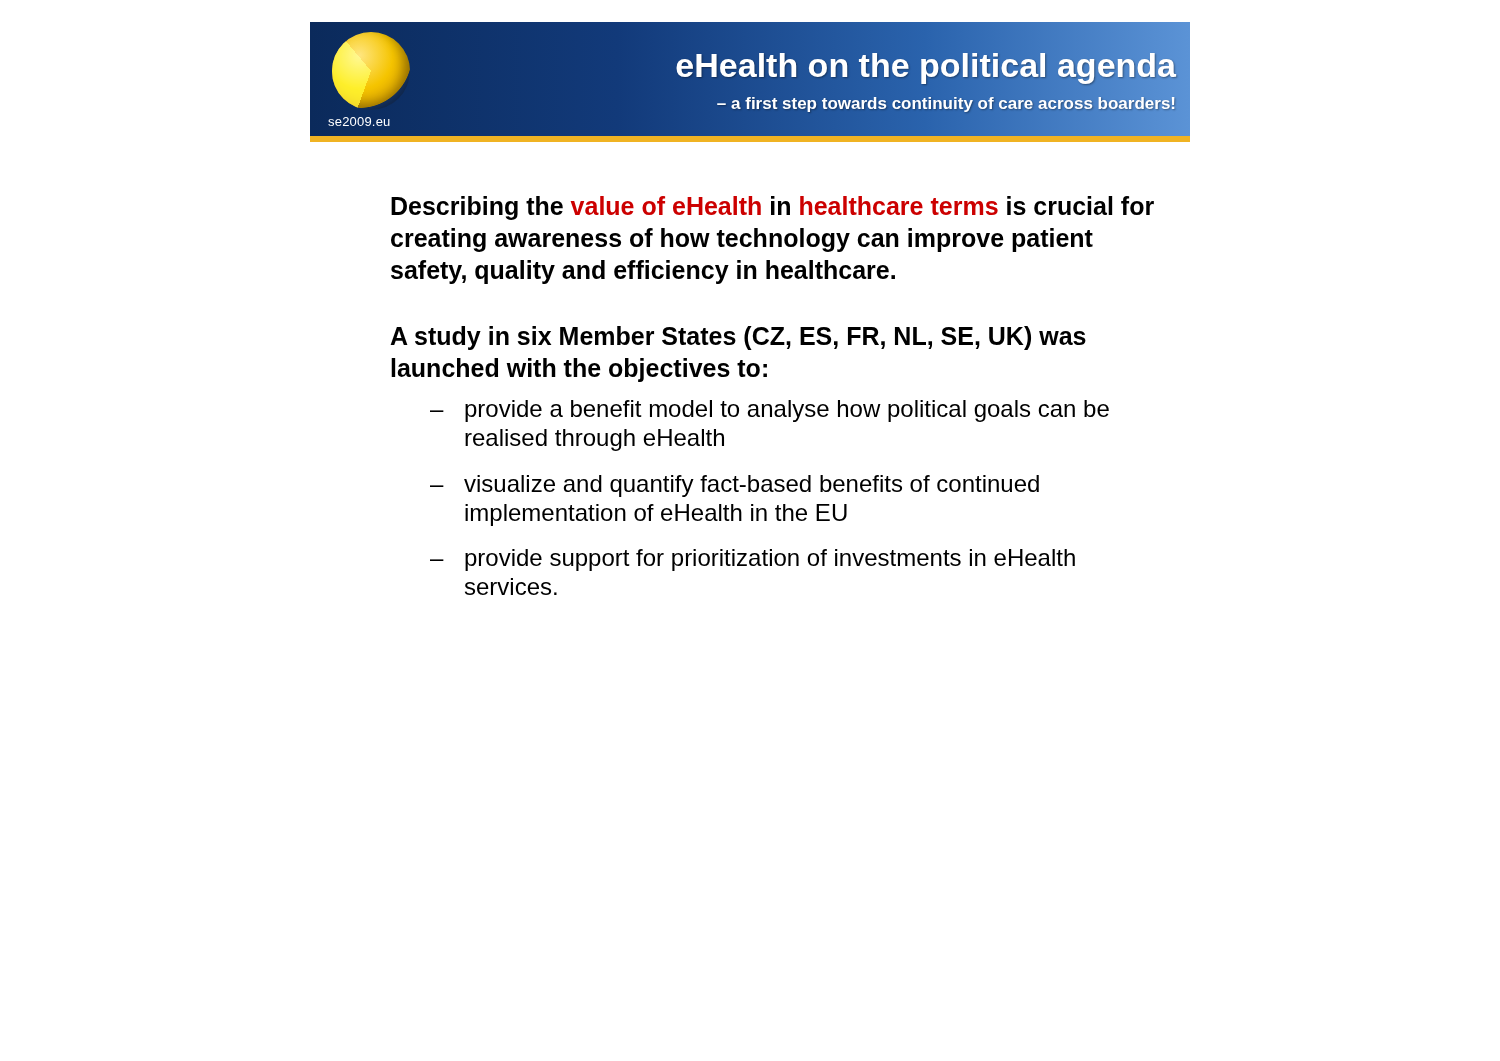se2009.eu
eHealth on the political agenda
– a first step towards continuity of care across boarders!
Describing the value of eHealth in healthcare terms is crucial for creating awareness of how technology can improve patient safety, quality and efficiency in healthcare.
A study in six Member States (CZ, ES, FR, NL, SE, UK) was launched with the objectives to:
provide a benefit model to analyse how political goals can be realised through eHealth
visualize and quantify fact-based benefits of continued implementation of eHealth in the EU
provide support for prioritization of investments in eHealth services.